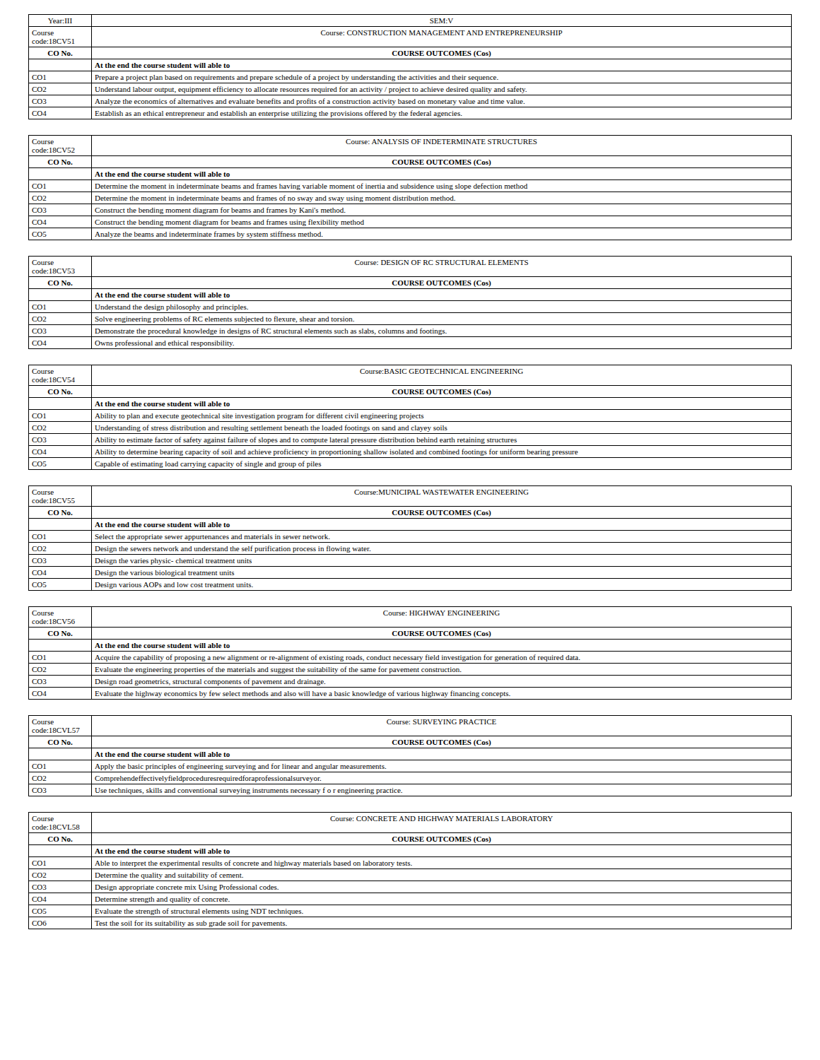| Year:III | SEM:V |
| Course code:18CV51 | Course: CONSTRUCTION MANAGEMENT AND ENTREPRENEURSHIP |
| CO No. | COURSE OUTCOMES (Cos) |
| | At the end the course student will able to |
| CO1 | Prepare a project plan based on requirements and prepare schedule of a project by understanding the activities and their sequence. |
| CO2 | Understand labour output, equipment efficiency to allocate resources required for an activity / project to achieve desired quality and safety. |
| CO3 | Analyze the economics of alternatives and evaluate benefits and profits of a construction activity based on monetary value and time value. |
| CO4 | Establish as an ethical entrepreneur and establish an enterprise utilizing the provisions offered by the federal agencies. |
| Course code:18CV52 | Course: ANALYSIS OF INDETERMINATE STRUCTURES |
| CO No. | COURSE OUTCOMES (Cos) |
| | At the end the course student will able to |
| CO1 | Determine the moment in indeterminate beams and frames having variable moment of inertia and subsidence using slope defection method |
| CO2 | Determine the moment in indeterminate beams and frames of no sway and sway using moment distribution method. |
| CO3 | Construct the bending moment diagram for beams and frames by Kani's method. |
| CO4 | Construct the bending moment diagram for beams and frames using flexibility method |
| CO5 | Analyze the beams and indeterminate frames by system stiffness method. |
| Course code:18CV53 | Course: DESIGN OF RC STRUCTURAL ELEMENTS |
| CO No. | COURSE OUTCOMES (Cos) |
| | At the end the course student will able to |
| CO1 | Understand the design philosophy and principles. |
| CO2 | Solve engineering problems of RC elements subjected to flexure, shear and torsion. |
| CO3 | Demonstrate the procedural knowledge in designs of RC structural elements such as slabs, columns and footings. |
| CO4 | Owns professional and ethical responsibility. |
| Course code:18CV54 | Course:BASIC GEOTECHNICAL ENGINEERING |
| CO No. | COURSE OUTCOMES (Cos) |
| | At the end the course student will able to |
| CO1 | Ability to plan and execute geotechnical site investigation program for different civil engineering projects |
| CO2 | Understanding of stress distribution and resulting settlement beneath the loaded footings on sand and clayey soils |
| CO3 | Ability to estimate factor of safety against failure of slopes and to compute lateral pressure distribution behind earth retaining structures |
| CO4 | Ability to determine bearing capacity of soil and achieve proficiency in proportioning shallow isolated and combined footings for uniform bearing pressure |
| CO5 | Capable of estimating load carrying capacity of single and group of piles |
| Course code:18CV55 | Course:MUNICIPAL WASTEWATER ENGINEERING |
| CO No. | COURSE OUTCOMES (Cos) |
| | At the end the course student will able to |
| CO1 | Select the appropriate sewer appurtenances and materials in sewer network. |
| CO2 | Design the sewers network and understand the self purification process in flowing water. |
| CO3 | Deisgn the varies physic- chemical treatment units |
| CO4 | Design the various biological treatment units |
| CO5 | Design various AOPs and low cost treatment units. |
| Course code:18CV56 | Course: HIGHWAY ENGINEERING |
| CO No. | COURSE OUTCOMES (Cos) |
| | At the end the course student will able to |
| CO1 | Acquire the capability of proposing a new alignment or re-alignment of existing roads, conduct necessary field investigation for generation of required data. |
| CO2 | Evaluate the engineering properties of the materials and suggest the suitability of the same for pavement construction. |
| CO3 | Design road geometrics, structural components of pavement and drainage. |
| CO4 | Evaluate the highway economics by few select methods and also will have a basic knowledge of various highway financing concepts. |
| Course code:18CVL57 | Course: SURVEYING PRACTICE |
| CO No. | COURSE OUTCOMES (Cos) |
| | At the end the course student will able to |
| CO1 | Apply the basic principles of engineering surveying and for linear and angular measurements. |
| CO2 | Comprehendeffectivelyfieldproceduresrequiredforaprofessionalsurveyor. |
| CO3 | Use techniques, skills and conventional surveying instruments necessary f o r engineering practice. |
| Course code:18CVL58 | Course: CONCRETE AND HIGHWAY MATERIALS LABORATORY |
| CO No. | COURSE OUTCOMES (Cos) |
| | At the end the course student will able to |
| CO1 | Able to interpret the experimental results of concrete and highway materials based on laboratory tests. |
| CO2 | Determine the quality and suitability of cement. |
| CO3 | Design appropriate concrete mix Using Professional codes. |
| CO4 | Determine strength and quality of concrete. |
| CO5 | Evaluate the strength of structural elements using NDT techniques. |
| CO6 | Test the soil for its suitability as sub grade soil for pavements. |